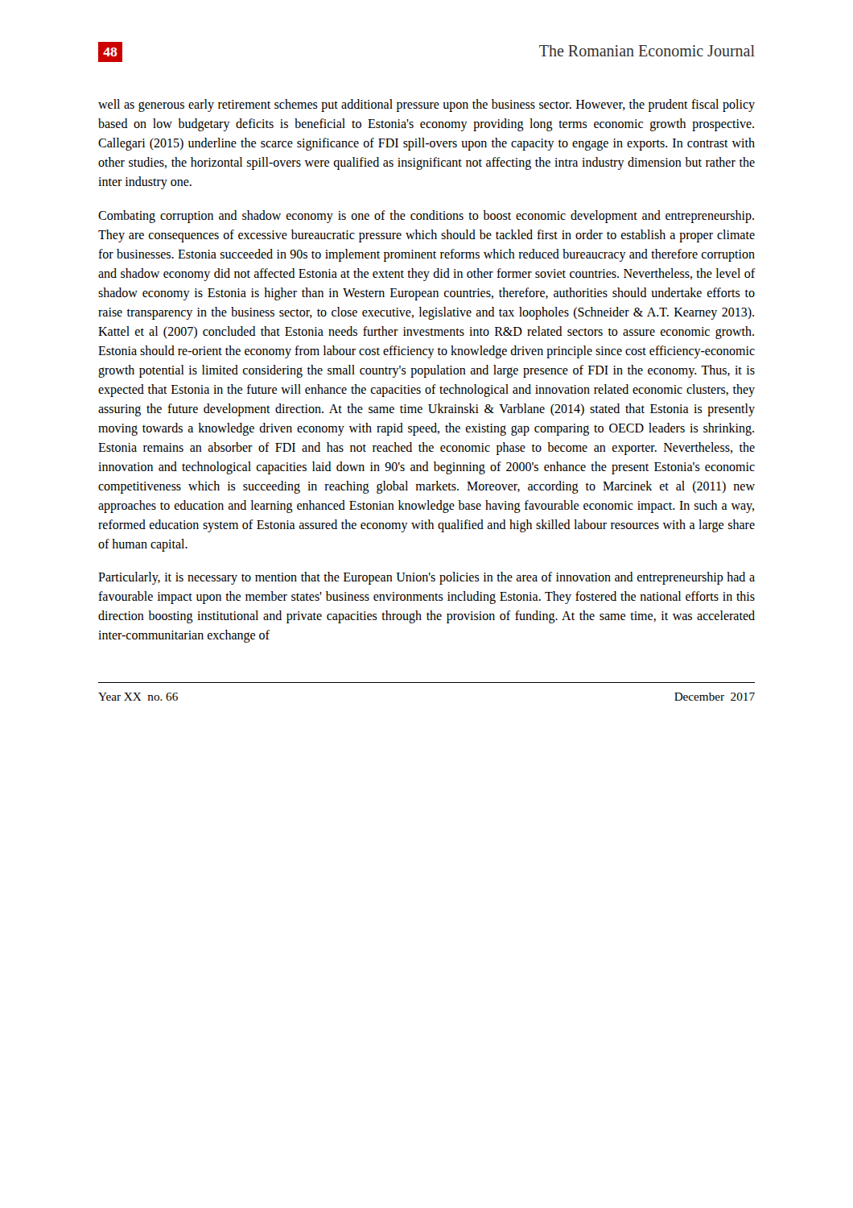48 The Romanian Economic Journal
well as generous early retirement schemes put additional pressure upon the business sector. However, the prudent fiscal policy based on low budgetary deficits is beneficial to Estonia's economy providing long terms economic growth prospective. Callegari (2015) underline the scarce significance of FDI spill-overs upon the capacity to engage in exports. In contrast with other studies, the horizontal spill-overs were qualified as insignificant not affecting the intra industry dimension but rather the inter industry one.
Combating corruption and shadow economy is one of the conditions to boost economic development and entrepreneurship. They are consequences of excessive bureaucratic pressure which should be tackled first in order to establish a proper climate for businesses. Estonia succeeded in 90s to implement prominent reforms which reduced bureaucracy and therefore corruption and shadow economy did not affected Estonia at the extent they did in other former soviet countries. Nevertheless, the level of shadow economy is Estonia is higher than in Western European countries, therefore, authorities should undertake efforts to raise transparency in the business sector, to close executive, legislative and tax loopholes (Schneider & A.T. Kearney 2013). Kattel et al (2007) concluded that Estonia needs further investments into R&D related sectors to assure economic growth. Estonia should re-orient the economy from labour cost efficiency to knowledge driven principle since cost efficiency-economic growth potential is limited considering the small country's population and large presence of FDI in the economy. Thus, it is expected that Estonia in the future will enhance the capacities of technological and innovation related economic clusters, they assuring the future development direction. At the same time Ukrainski & Varblane (2014) stated that Estonia is presently moving towards a knowledge driven economy with rapid speed, the existing gap comparing to OECD leaders is shrinking. Estonia remains an absorber of FDI and has not reached the economic phase to become an exporter. Nevertheless, the innovation and technological capacities laid down in 90's and beginning of 2000's enhance the present Estonia's economic competitiveness which is succeeding in reaching global markets. Moreover, according to Marcinek et al (2011) new approaches to education and learning enhanced Estonian knowledge base having favourable economic impact. In such a way, reformed education system of Estonia assured the economy with qualified and high skilled labour resources with a large share of human capital.
Particularly, it is necessary to mention that the European Union's policies in the area of innovation and entrepreneurship had a favourable impact upon the member states' business environments including Estonia. They fostered the national efforts in this direction boosting institutional and private capacities through the provision of funding. At the same time, it was accelerated inter-communitarian exchange of
Year XX no. 66 December 2017